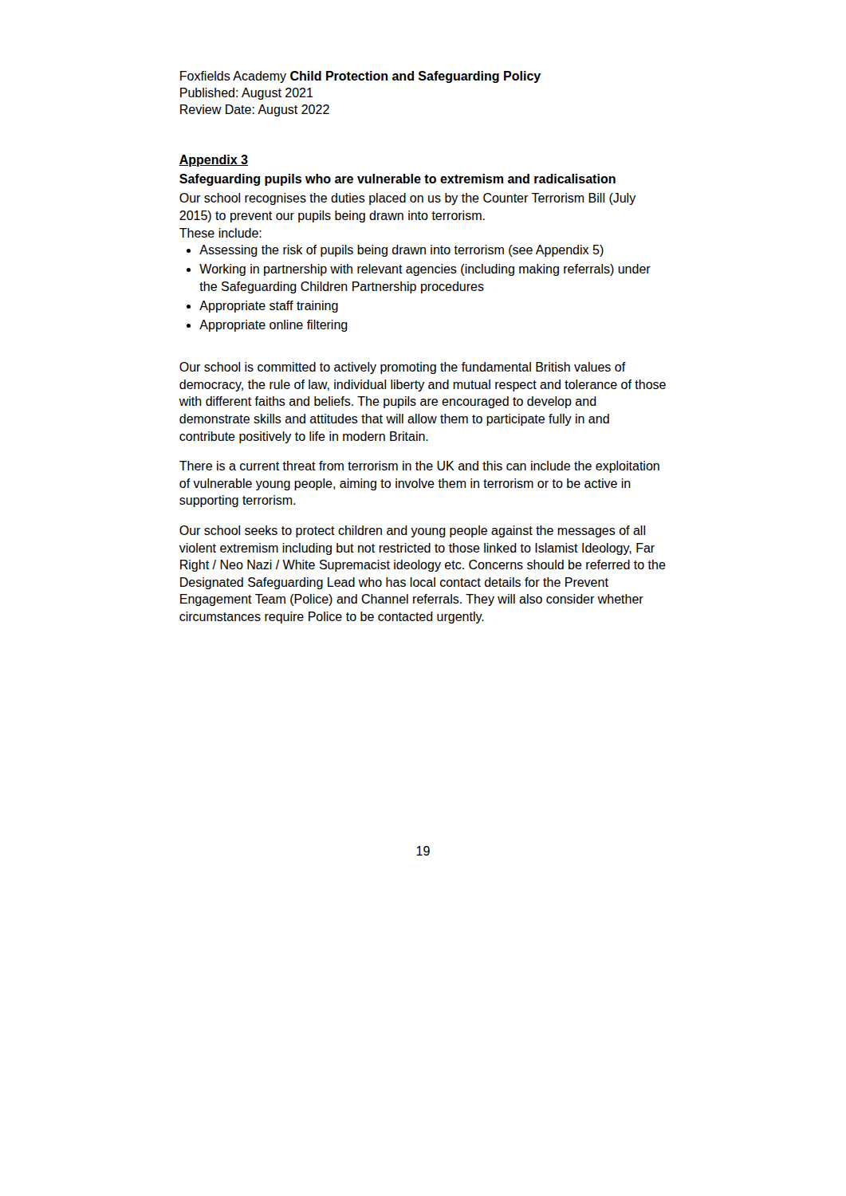Foxfields Academy Child Protection and Safeguarding Policy
Published: August 2021
Review Date: August 2022
Appendix 3
Safeguarding pupils who are vulnerable to extremism and radicalisation
Our school recognises the duties placed on us by the Counter Terrorism Bill (July 2015) to prevent our pupils being drawn into terrorism.
These include:
Assessing the risk of pupils being drawn into terrorism (see Appendix 5)
Working in partnership with relevant agencies (including making referrals) under the Safeguarding Children Partnership procedures
Appropriate staff training
Appropriate online filtering
Our school is committed to actively promoting the fundamental British values of democracy, the rule of law, individual liberty and mutual respect and tolerance of those with different faiths and beliefs. The pupils are encouraged to develop and demonstrate skills and attitudes that will allow them to participate fully in and contribute positively to life in modern Britain.
There is a current threat from terrorism in the UK and this can include the exploitation of vulnerable young people, aiming to involve them in terrorism or to be active in supporting terrorism.
Our school seeks to protect children and young people against the messages of all violent extremism including but not restricted to those linked to Islamist Ideology, Far Right / Neo Nazi / White Supremacist ideology etc. Concerns should be referred to the Designated Safeguarding Lead who has local contact details for the Prevent Engagement Team (Police) and Channel referrals. They will also consider whether circumstances require Police to be contacted urgently.
19